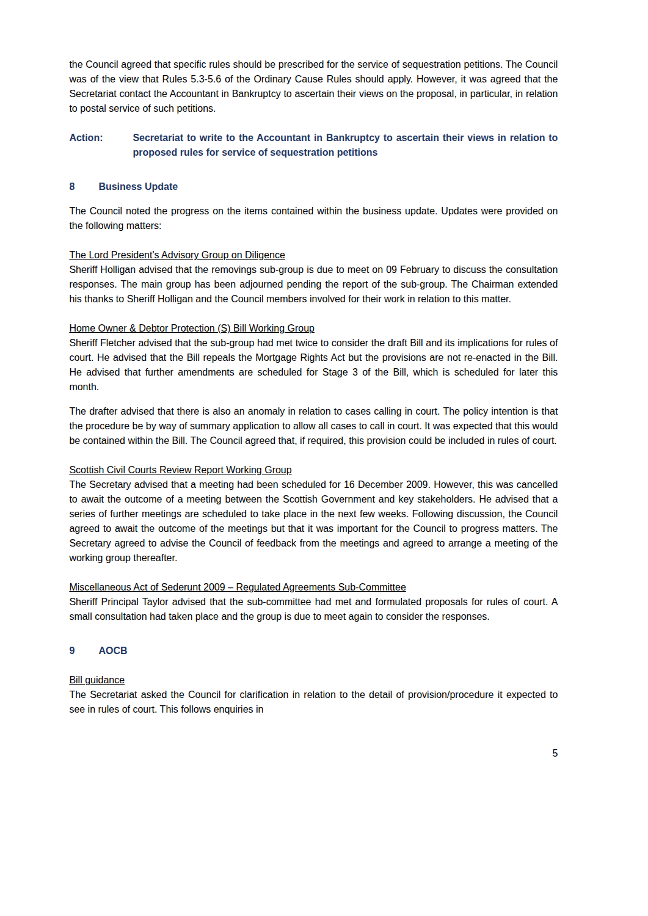the Council agreed that specific rules should be prescribed for the service of sequestration petitions. The Council was of the view that Rules 5.3-5.6 of the Ordinary Cause Rules should apply. However, it was agreed that the Secretariat contact the Accountant in Bankruptcy to ascertain their views on the proposal, in particular, in relation to postal service of such petitions.
Action:
Secretariat to write to the Accountant in Bankruptcy to ascertain their views in relation to proposed rules for service of sequestration petitions
8 Business Update
The Council noted the progress on the items contained within the business update. Updates were provided on the following matters:
The Lord President's Advisory Group on Diligence
Sheriff Holligan advised that the removings sub-group is due to meet on 09 February to discuss the consultation responses. The main group has been adjourned pending the report of the sub-group. The Chairman extended his thanks to Sheriff Holligan and the Council members involved for their work in relation to this matter.
Home Owner & Debtor Protection (S) Bill Working Group
Sheriff Fletcher advised that the sub-group had met twice to consider the draft Bill and its implications for rules of court. He advised that the Bill repeals the Mortgage Rights Act but the provisions are not re-enacted in the Bill. He advised that further amendments are scheduled for Stage 3 of the Bill, which is scheduled for later this month.
The drafter advised that there is also an anomaly in relation to cases calling in court. The policy intention is that the procedure be by way of summary application to allow all cases to call in court. It was expected that this would be contained within the Bill. The Council agreed that, if required, this provision could be included in rules of court.
Scottish Civil Courts Review Report Working Group
The Secretary advised that a meeting had been scheduled for 16 December 2009. However, this was cancelled to await the outcome of a meeting between the Scottish Government and key stakeholders. He advised that a series of further meetings are scheduled to take place in the next few weeks. Following discussion, the Council agreed to await the outcome of the meetings but that it was important for the Council to progress matters. The Secretary agreed to advise the Council of feedback from the meetings and agreed to arrange a meeting of the working group thereafter.
Miscellaneous Act of Sederunt 2009 – Regulated Agreements Sub-Committee
Sheriff Principal Taylor advised that the sub-committee had met and formulated proposals for rules of court. A small consultation had taken place and the group is due to meet again to consider the responses.
9 AOCB
Bill guidance
The Secretariat asked the Council for clarification in relation to the detail of provision/procedure it expected to see in rules of court. This follows enquiries in
5